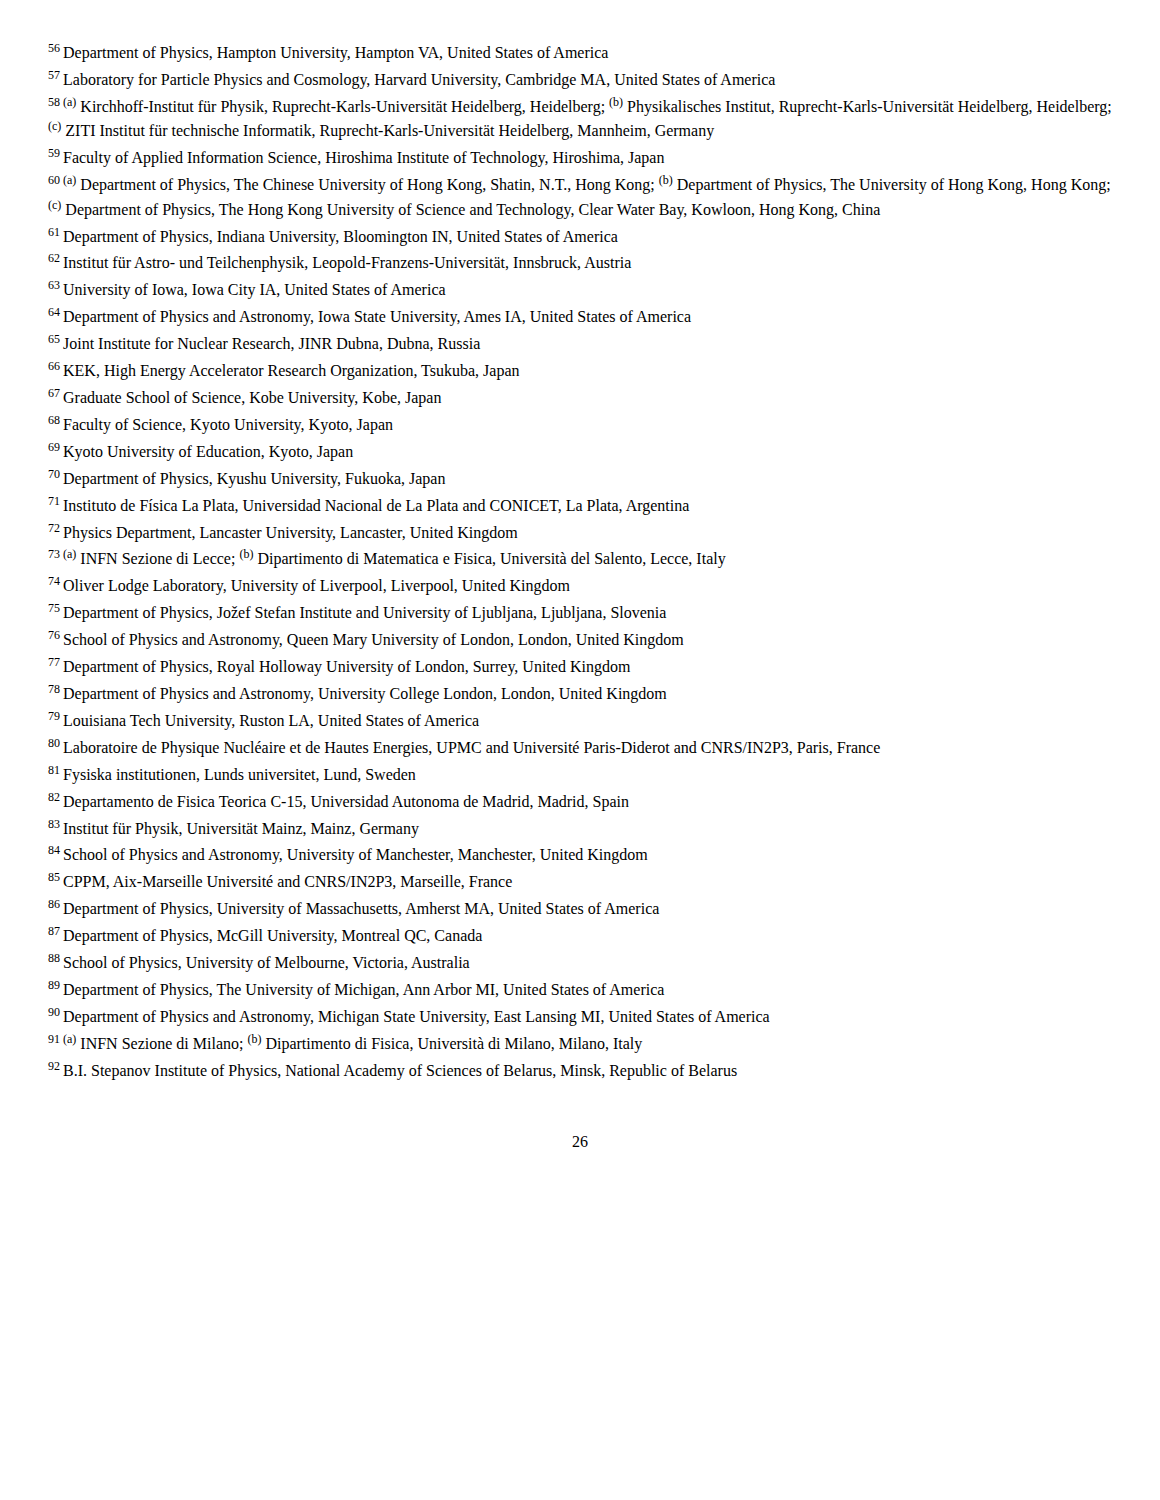56 Department of Physics, Hampton University, Hampton VA, United States of America
57 Laboratory for Particle Physics and Cosmology, Harvard University, Cambridge MA, United States of America
58(a) Kirchhoff-Institut für Physik, Ruprecht-Karls-Universität Heidelberg, Heidelberg; (b) Physikalisches Institut, Ruprecht-Karls-Universität Heidelberg, Heidelberg; (c) ZITI Institut für technische Informatik, Ruprecht-Karls-Universität Heidelberg, Mannheim, Germany
59 Faculty of Applied Information Science, Hiroshima Institute of Technology, Hiroshima, Japan
60(a) Department of Physics, The Chinese University of Hong Kong, Shatin, N.T., Hong Kong; (b) Department of Physics, The University of Hong Kong, Hong Kong; (c) Department of Physics, The Hong Kong University of Science and Technology, Clear Water Bay, Kowloon, Hong Kong, China
61 Department of Physics, Indiana University, Bloomington IN, United States of America
62 Institut für Astro- und Teilchenphysik, Leopold-Franzens-Universität, Innsbruck, Austria
63 University of Iowa, Iowa City IA, United States of America
64 Department of Physics and Astronomy, Iowa State University, Ames IA, United States of America
65 Joint Institute for Nuclear Research, JINR Dubna, Dubna, Russia
66 KEK, High Energy Accelerator Research Organization, Tsukuba, Japan
67 Graduate School of Science, Kobe University, Kobe, Japan
68 Faculty of Science, Kyoto University, Kyoto, Japan
69 Kyoto University of Education, Kyoto, Japan
70 Department of Physics, Kyushu University, Fukuoka, Japan
71 Instituto de Física La Plata, Universidad Nacional de La Plata and CONICET, La Plata, Argentina
72 Physics Department, Lancaster University, Lancaster, United Kingdom
73(a) INFN Sezione di Lecce; (b) Dipartimento di Matematica e Fisica, Università del Salento, Lecce, Italy
74 Oliver Lodge Laboratory, University of Liverpool, Liverpool, United Kingdom
75 Department of Physics, Jožef Stefan Institute and University of Ljubljana, Ljubljana, Slovenia
76 School of Physics and Astronomy, Queen Mary University of London, London, United Kingdom
77 Department of Physics, Royal Holloway University of London, Surrey, United Kingdom
78 Department of Physics and Astronomy, University College London, London, United Kingdom
79 Louisiana Tech University, Ruston LA, United States of America
80 Laboratoire de Physique Nucléaire et de Hautes Energies, UPMC and Université Paris-Diderot and CNRS/IN2P3, Paris, France
81 Fysiska institutionen, Lunds universitet, Lund, Sweden
82 Departamento de Fisica Teorica C-15, Universidad Autonoma de Madrid, Madrid, Spain
83 Institut für Physik, Universität Mainz, Mainz, Germany
84 School of Physics and Astronomy, University of Manchester, Manchester, United Kingdom
85 CPPM, Aix-Marseille Université and CNRS/IN2P3, Marseille, France
86 Department of Physics, University of Massachusetts, Amherst MA, United States of America
87 Department of Physics, McGill University, Montreal QC, Canada
88 School of Physics, University of Melbourne, Victoria, Australia
89 Department of Physics, The University of Michigan, Ann Arbor MI, United States of America
90 Department of Physics and Astronomy, Michigan State University, East Lansing MI, United States of America
91(a) INFN Sezione di Milano; (b) Dipartimento di Fisica, Università di Milano, Milano, Italy
92 B.I. Stepanov Institute of Physics, National Academy of Sciences of Belarus, Minsk, Republic of Belarus
26